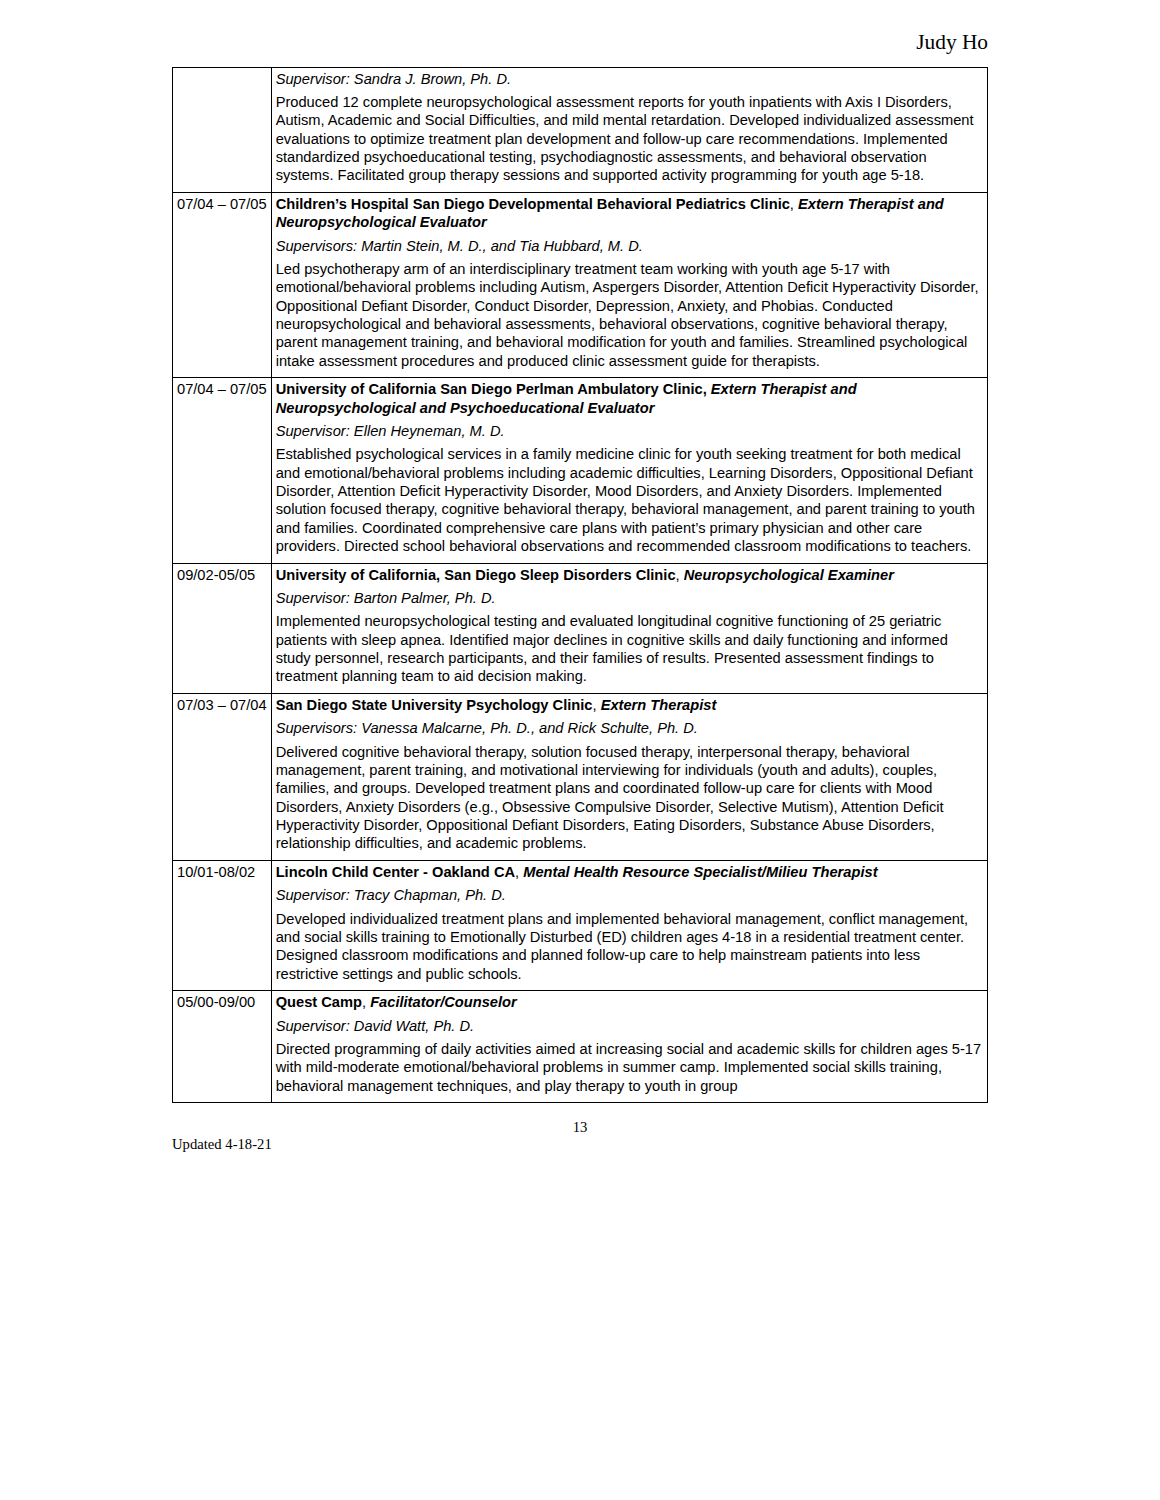Judy Ho
| | Supervisor: Sandra J. Brown, Ph. D. Produced 12 complete neuropsychological assessment reports for youth inpatients with Axis I Disorders, Autism, Academic and Social Difficulties, and mild mental retardation. Developed individualized assessment evaluations to optimize treatment plan development and follow-up care recommendations. Implemented standardized psychoeducational testing, psychodiagnostic assessments, and behavioral observation systems. Facilitated group therapy sessions and supported activity programming for youth age 5-18. |
| 07/04 – 07/05 | Children’s Hospital San Diego Developmental Behavioral Pediatrics Clinic , Extern Therapist and Neuropsychological Evaluator Supervisors: Martin Stein, M. D., and Tia Hubbard, M. D. Led psychotherapy arm of an interdisciplinary treatment team working with youth age 5-17 with emotional/behavioral problems including Autism, Aspergers Disorder, Attention Deficit Hyperactivity Disorder, Oppositional Defiant Disorder, Conduct Disorder, Depression, Anxiety, and Phobias. Conducted neuropsychological and behavioral assessments, behavioral observations, cognitive behavioral therapy, parent management training, and behavioral modification for youth and families. Streamlined psychological intake assessment procedures and produced clinic assessment guide for therapists. |
| 07/04 – 07/05 | University of California San Diego Perlman Ambulatory Clinic, Extern Therapist and Neuropsychological and Psychoeducational Evaluator Supervisor: Ellen Heyneman, M. D. Established psychological services in a family medicine clinic for youth seeking treatment for both medical and emotional/behavioral problems including academic difficulties, Learning Disorders, Oppositional Defiant Disorder, Attention Deficit Hyperactivity Disorder, Mood Disorders, and Anxiety Disorders. Implemented solution focused therapy, cognitive behavioral therapy, behavioral management, and parent training to youth and families. Coordinated comprehensive care plans with patient’s primary physician and other care providers. Directed school behavioral observations and recommended classroom modifications to teachers. |
| 09/02-05/05 | University of California, San Diego Sleep Disorders Clinic , Neuropsychological Examiner Supervisor: Barton Palmer, Ph. D. Implemented neuropsychological testing and evaluated longitudinal cognitive functioning of 25 geriatric patients with sleep apnea. Identified major declines in cognitive skills and daily functioning and informed study personnel, research participants, and their families of results. Presented assessment findings to treatment planning team to aid decision making. |
| 07/03 – 07/04 | San Diego State University Psychology Clinic , Extern Therapist Supervisors: Vanessa Malcarne, Ph. D., and Rick Schulte, Ph. D. Delivered cognitive behavioral therapy, solution focused therapy, interpersonal therapy, behavioral management, parent training, and motivational interviewing for individuals (youth and adults), couples, families, and groups. Developed treatment plans and coordinated follow-up care for clients with Mood Disorders, Anxiety Disorders (e.g., Obsessive Compulsive Disorder, Selective Mutism), Attention Deficit Hyperactivity Disorder, Oppositional Defiant Disorders, Eating Disorders, Substance Abuse Disorders, relationship difficulties, and academic problems. |
| 10/01-08/02 | Lincoln Child Center - Oakland CA , Mental Health Resource Specialist/Milieu Therapist Supervisor: Tracy Chapman, Ph. D. Developed individualized treatment plans and implemented behavioral management, conflict management, and social skills training to Emotionally Disturbed (ED) children ages 4-18 in a residential treatment center. Designed classroom modifications and planned follow-up care to help mainstream patients into less restrictive settings and public schools. |
| 05/00-09/00 | Quest Camp , Facilitator/Counselor Supervisor: David Watt, Ph. D. Directed programming of daily activities aimed at increasing social and academic skills for children ages 5-17 with mild-moderate emotional/behavioral problems in summer camp. Implemented social skills training, behavioral management techniques, and play therapy to youth in group |
13
Updated 4-18-21